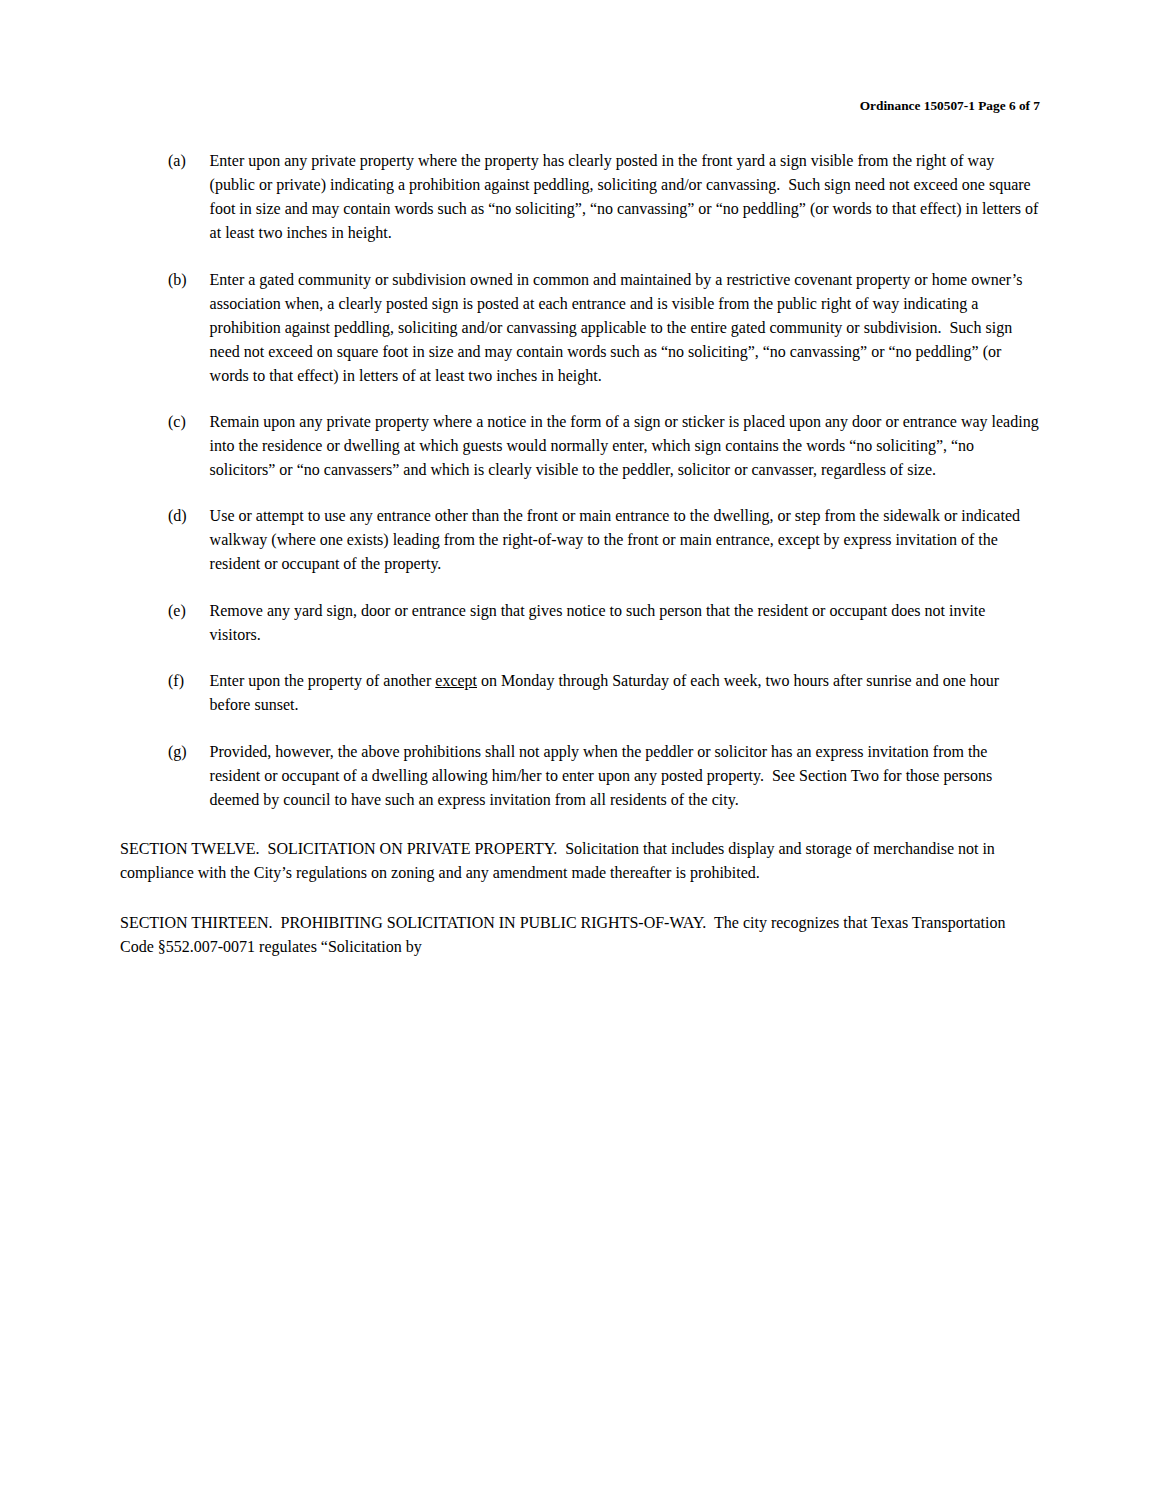Ordinance 150507-1 Page 6 of 7
(a) Enter upon any private property where the property has clearly posted in the front yard a sign visible from the right of way (public or private) indicating a prohibition against peddling, soliciting and/or canvassing. Such sign need not exceed one square foot in size and may contain words such as “no soliciting”, “no canvassing” or “no peddling” (or words to that effect) in letters of at least two inches in height.
(b) Enter a gated community or subdivision owned in common and maintained by a restrictive covenant property or home owner’s association when, a clearly posted sign is posted at each entrance and is visible from the public right of way indicating a prohibition against peddling, soliciting and/or canvassing applicable to the entire gated community or subdivision. Such sign need not exceed on square foot in size and may contain words such as “no soliciting”, “no canvassing” or “no peddling” (or words to that effect) in letters of at least two inches in height.
(c) Remain upon any private property where a notice in the form of a sign or sticker is placed upon any door or entrance way leading into the residence or dwelling at which guests would normally enter, which sign contains the words “no soliciting”, “no solicitors” or “no canvassers” and which is clearly visible to the peddler, solicitor or canvasser, regardless of size.
(d) Use or attempt to use any entrance other than the front or main entrance to the dwelling, or step from the sidewalk or indicated walkway (where one exists) leading from the right-of-way to the front or main entrance, except by express invitation of the resident or occupant of the property.
(e) Remove any yard sign, door or entrance sign that gives notice to such person that the resident or occupant does not invite visitors.
(f) Enter upon the property of another except on Monday through Saturday of each week, two hours after sunrise and one hour before sunset.
(g) Provided, however, the above prohibitions shall not apply when the peddler or solicitor has an express invitation from the resident or occupant of a dwelling allowing him/her to enter upon any posted property. See Section Two for those persons deemed by council to have such an express invitation from all residents of the city.
SECTION TWELVE. SOLICITATION ON PRIVATE PROPERTY. Solicitation that includes display and storage of merchandise not in compliance with the City’s regulations on zoning and any amendment made thereafter is prohibited.
SECTION THIRTEEN. PROHIBITING SOLICITATION IN PUBLIC RIGHTS-OF-WAY. The city recognizes that Texas Transportation Code §552.007-0071 regulates “Solicitation by